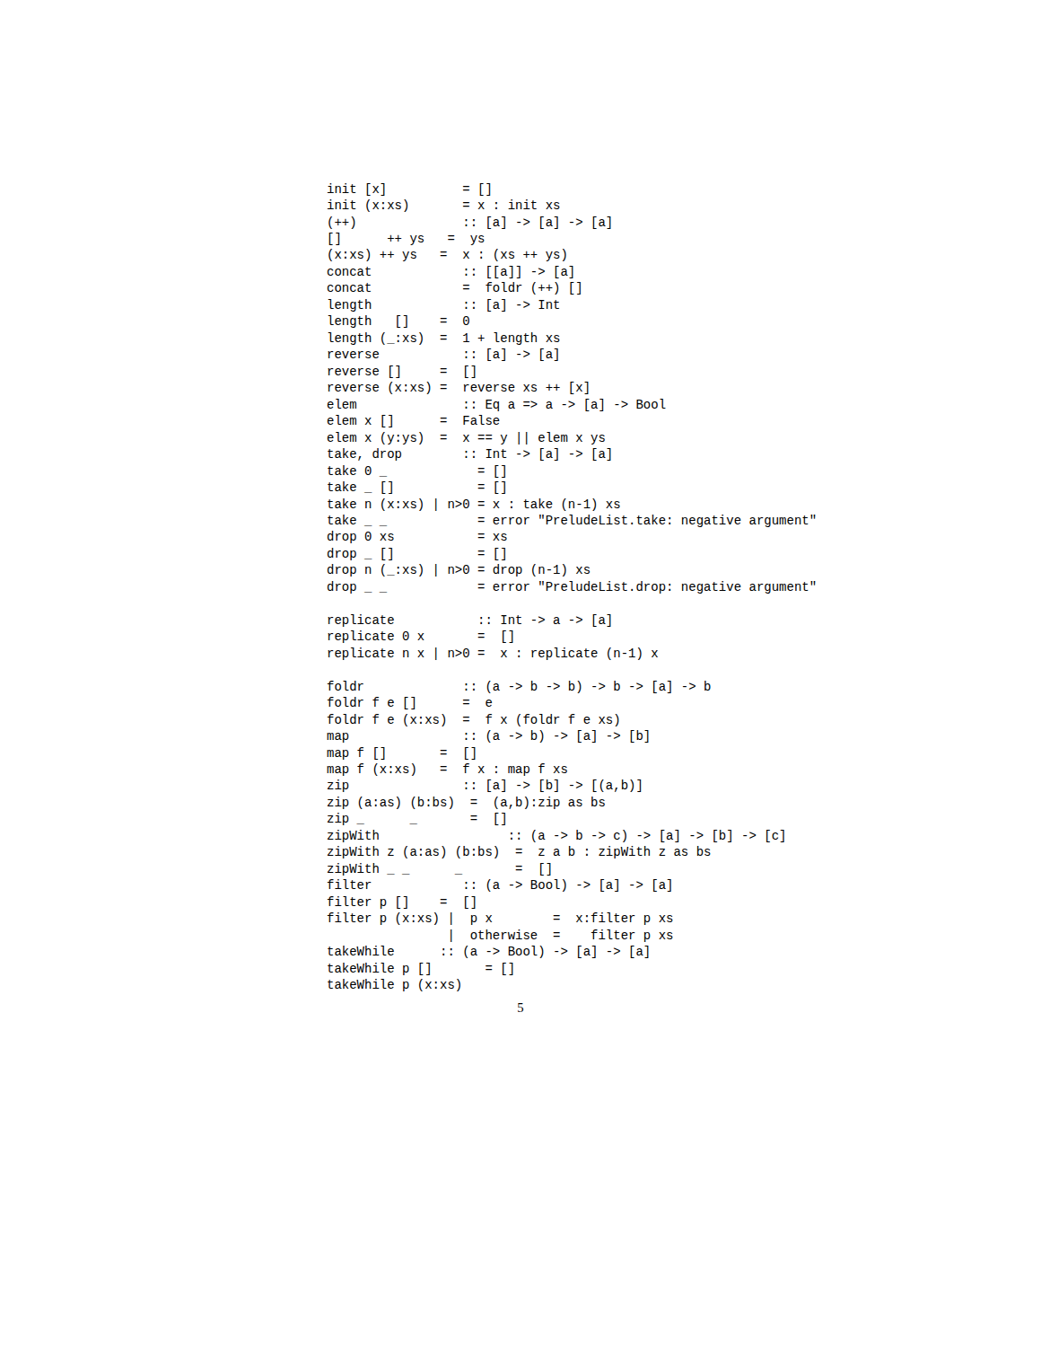init [x]          = []
init (x:xs)       = x : init xs
(++)              :: [a] -> [a] -> [a]
[]      ++ ys   =  ys
(x:xs) ++ ys   =  x : (xs ++ ys)
concat            :: [[a]] -> [a]
concat            =  foldr (++) []
length            :: [a] -> Int
length   []    =  0
length (_:xs)  =  1 + length xs
reverse           :: [a] -> [a]
reverse []     =  []
reverse (x:xs) =  reverse xs ++ [x]
elem              :: Eq a => a -> [a] -> Bool
elem x []      =  False
elem x (y:ys)  =  x == y || elem x ys
take, drop        :: Int -> [a] -> [a]
take 0 _            = []
take _ []           = []
take n (x:xs) | n>0 = x : take (n-1) xs
take _ _            = error "PreludeList.take: negative argument"
drop 0 xs           = xs
drop _ []           = []
drop n (_:xs) | n>0 = drop (n-1) xs
drop _ _            = error "PreludeList.drop: negative argument"

replicate           :: Int -> a -> [a]
replicate 0 x       =  []
replicate n x | n>0 =  x : replicate (n-1) x

foldr             :: (a -> b -> b) -> b -> [a] -> b
foldr f e []      =  e
foldr f e (x:xs)  =  f x (foldr f e xs)
map               :: (a -> b) -> [a] -> [b]
map f []       =  []
map f (x:xs)   =  f x : map f xs
zip               :: [a] -> [b] -> [(a,b)]
zip (a:as) (b:bs)  =  (a,b):zip as bs
zip _      _       =  []
zipWith                 :: (a -> b -> c) -> [a] -> [b] -> [c]
zipWith z (a:as) (b:bs)  =  z a b : zipWith z as bs
zipWith _ _      _       =  []
filter            :: (a -> Bool) -> [a] -> [a]
filter p []    =  []
filter p (x:xs) |  p x        =  x:filter p xs
                |  otherwise  =    filter p xs
takeWhile      :: (a -> Bool) -> [a] -> [a]
takeWhile p []       = []
takeWhile p (x:xs)
5